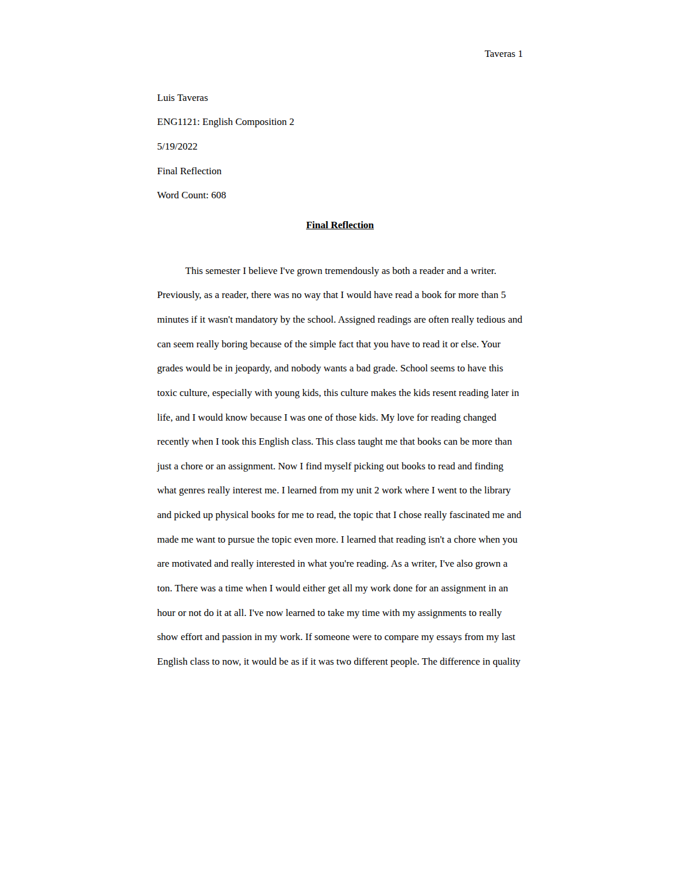Taveras 1
Luis Taveras
ENG1121: English Composition 2
5/19/2022
Final Reflection
Word Count: 608
Final Reflection
This semester I believe I've grown tremendously as both a reader and a writer. Previously, as a reader, there was no way that I would have read a book for more than 5 minutes if it wasn't mandatory by the school. Assigned readings are often really tedious and can seem really boring because of the simple fact that you have to read it or else. Your grades would be in jeopardy, and nobody wants a bad grade. School seems to have this toxic culture, especially with young kids, this culture makes the kids resent reading later in life, and I would know because I was one of those kids. My love for reading changed recently when I took this English class. This class taught me that books can be more than just a chore or an assignment. Now I find myself picking out books to read and finding what genres really interest me. I learned from my unit 2 work where I went to the library and picked up physical books for me to read, the topic that I chose really fascinated me and made me want to pursue the topic even more. I learned that reading isn't a chore when you are motivated and really interested in what you're reading. As a writer, I've also grown a ton. There was a time when I would either get all my work done for an assignment in an hour or not do it at all. I've now learned to take my time with my assignments to really show effort and passion in my work. If someone were to compare my essays from my last English class to now, it would be as if it was two different people. The difference in quality